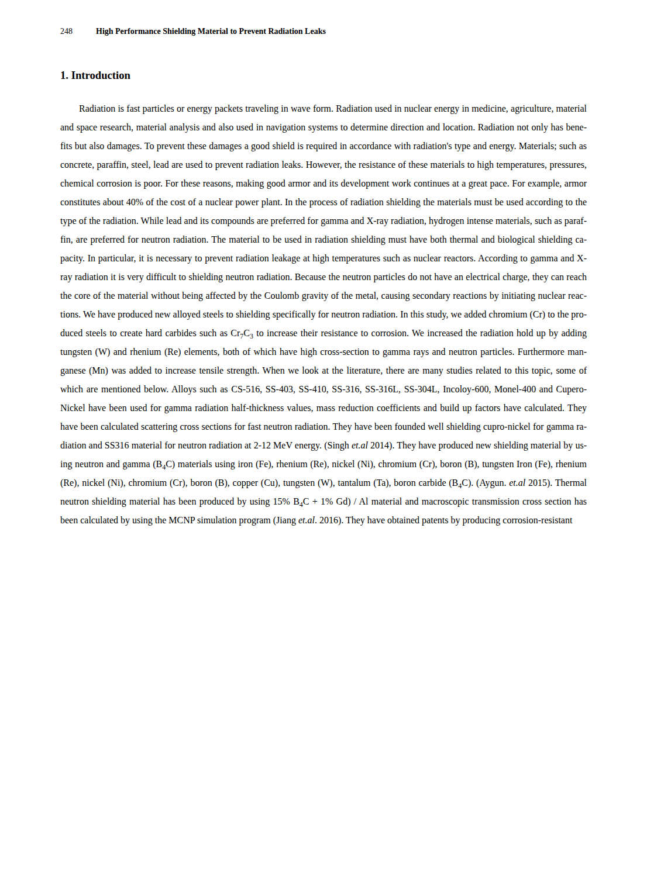248 High Performance Shielding Material to Prevent Radiation Leaks
1. Introduction
Radiation is fast particles or energy packets traveling in wave form. Radiation used in nuclear energy in medicine, agriculture, material and space research, material analysis and also used in navigation systems to determine direction and location. Radiation not only has benefits but also damages. To prevent these damages a good shield is required in accordance with radiation's type and energy. Materials; such as concrete, paraffin, steel, lead are used to prevent radiation leaks. However, the resistance of these materials to high temperatures, pressures, chemical corrosion is poor. For these reasons, making good armor and its development work continues at a great pace. For example, armor constitutes about 40% of the cost of a nuclear power plant. In the process of radiation shielding the materials must be used according to the type of the radiation. While lead and its compounds are preferred for gamma and X-ray radiation, hydrogen intense materials, such as paraffin, are preferred for neutron radiation. The material to be used in radiation shielding must have both thermal and biological shielding capacity. In particular, it is necessary to prevent radiation leakage at high temperatures such as nuclear reactors. According to gamma and X-ray radiation it is very difficult to shielding neutron radiation. Because the neutron particles do not have an electrical charge, they can reach the core of the material without being affected by the Coulomb gravity of the metal, causing secondary reactions by initiating nuclear reactions. We have produced new alloyed steels to shielding specifically for neutron radiation. In this study, we added chromium (Cr) to the produced steels to create hard carbides such as Cr7C3 to increase their resistance to corrosion. We increased the radiation hold up by adding tungsten (W) and rhenium (Re) elements, both of which have high cross-section to gamma rays and neutron particles. Furthermore manganese (Mn) was added to increase tensile strength. When we look at the literature, there are many studies related to this topic, some of which are mentioned below. Alloys such as CS-516, SS-403, SS-410, SS-316, SS-316L, SS-304L, Incoloy-600, Monel-400 and Cupero-Nickel have been used for gamma radiation half-thickness values, mass reduction coefficients and build up factors have calculated. They have been calculated scattering cross sections for fast neutron radiation. They have been founded well shielding cupro-nickel for gamma radiation and SS316 material for neutron radiation at 2-12 MeV energy. (Singh et.al 2014). They have produced new shielding material by using neutron and gamma (B4C) materials using iron (Fe), rhenium (Re), nickel (Ni), chromium (Cr), boron (B), tungsten Iron (Fe), rhenium (Re), nickel (Ni), chromium (Cr), boron (B), copper (Cu), tungsten (W), tantalum (Ta), boron carbide (B4C). (Aygun. et.al 2015). Thermal neutron shielding material has been produced by using 15% B4C + 1% Gd) / Al material and macroscopic transmission cross section has been calculated by using the MCNP simulation program (Jiang et.al. 2016). They have obtained patents by producing corrosion-resistant